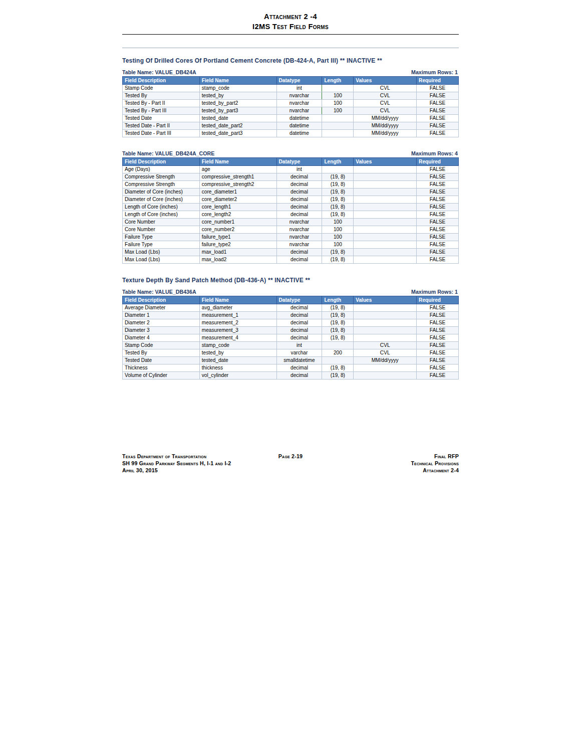Attachment 2 -4
I2MS Test Field Forms
Testing Of Drilled Cores Of Portland Cement Concrete (DB-424-A, Part III) ** INACTIVE **
Table Name: VALUE_DB424A
Maximum Rows: 1
| Field Description | Field Name | Datatype | Length | Values | Required |
| --- | --- | --- | --- | --- | --- |
| Stamp Code | stamp_code | int | | CVL | FALSE |
| Tested By | tested_by | nvarchar | 100 | CVL | FALSE |
| Tested By - Part II | tested_by_part2 | nvarchar | 100 | CVL | FALSE |
| Tested By - Part III | tested_by_part3 | nvarchar | 100 | CVL | FALSE |
| Tested Date | tested_date | datetime | | MM/dd/yyyy | FALSE |
| Tested Date - Part II | tested_date_part2 | datetime | | MM/dd/yyyy | FALSE |
| Tested Date - Part III | tested_date_part3 | datetime | | MM/dd/yyyy | FALSE |
Table Name: VALUE_DB424A_CORE
Maximum Rows: 4
| Field Description | Field Name | Datatype | Length | Values | Required |
| --- | --- | --- | --- | --- | --- |
| Age (Days) | age | int | | | FALSE |
| Compressive Strength | compressive_strength1 | decimal | (19, 8) | | FALSE |
| Compressive Strength | compressive_strength2 | decimal | (19, 8) | | FALSE |
| Diameter of Core (inches) | core_diameter1 | decimal | (19, 8) | | FALSE |
| Diameter of Core (inches) | core_diameter2 | decimal | (19, 8) | | FALSE |
| Length of Core (inches) | core_length1 | decimal | (19, 8) | | FALSE |
| Length of Core (inches) | core_length2 | decimal | (19, 8) | | FALSE |
| Core Number | core_number1 | nvarchar | 100 | | FALSE |
| Core Number | core_number2 | nvarchar | 100 | | FALSE |
| Failure Type | failure_type1 | nvarchar | 100 | | FALSE |
| Failure Type | failure_type2 | nvarchar | 100 | | FALSE |
| Max Load (Lbs) | max_load1 | decimal | (19, 8) | | FALSE |
| Max Load (Lbs) | max_load2 | decimal | (19, 8) | | FALSE |
Texture Depth By Sand Patch Method (DB-436-A) ** INACTIVE **
Table Name: VALUE_DB436A
Maximum Rows: 1
| Field Description | Field Name | Datatype | Length | Values | Required |
| --- | --- | --- | --- | --- | --- |
| Average Diameter | avg_diameter | decimal | (19, 8) | | FALSE |
| Diameter 1 | measurement_1 | decimal | (19, 8) | | FALSE |
| Diameter 2 | measurement_2 | decimal | (19, 8) | | FALSE |
| Diameter 3 | measurement_3 | decimal | (19, 8) | | FALSE |
| Diameter 4 | measurement_4 | decimal | (19, 8) | | FALSE |
| Stamp Code | stamp_code | int | | CVL | FALSE |
| Tested By | tested_by | varchar | 200 | CVL | FALSE |
| Tested Date | tested_date | smalldatetime | | MM/dd/yyyy | FALSE |
| Thickness | thickness | decimal | (19, 8) | | FALSE |
| Volume of Cylinder | vol_cylinder | decimal | (19, 8) | | FALSE |
Texas Department of Transportation
Page 2-19
Final RFP
SH 99 Grand Parkway Segments H, I-1 and I-2
Technical Provisions
April 30, 2015
Attachment 2-4